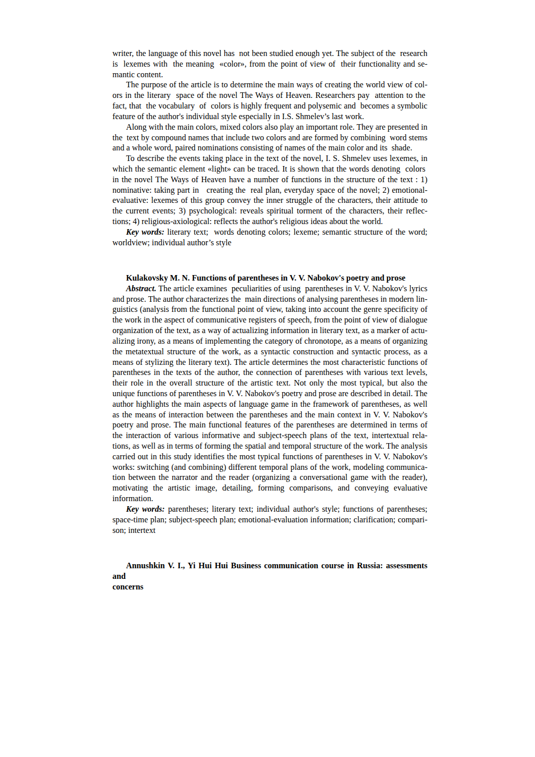writer, the language of this novel has not been studied enough yet. The subject of the research is lexemes with the meaning «color», from the point of view of their functionality and semantic content.
The purpose of the article is to determine the main ways of creating the world view of colors in the literary space of the novel The Ways of Heaven. Researchers pay attention to the fact, that the vocabulary of colors is highly frequent and polysemic and becomes a symbolic feature of the author's individual style especially in I.S. Shmelev’s last work.
Along with the main colors, mixed colors also play an important role. They are presented in the text by compound names that include two colors and are formed by combining word stems and a whole word, paired nominations consisting of names of the main color and its shade.
To describe the events taking place in the text of the novel, I. S. Shmelev uses lexemes, in which the semantic element «light» can be traced. It is shown that the words denoting colors in the novel The Ways of Heaven have a number of functions in the structure of the text : 1) nominative: taking part in creating the real plan, everyday space of the novel; 2) emotional-evaluative: lexemes of this group convey the inner struggle of the characters, their attitude to the current events; 3) psychological: reveals spiritual torment of the characters, their reflections; 4) religious-axiological: reflects the author's religious ideas about the world.
Key words: literary text; words denoting colors; lexeme; semantic structure of the word; worldview; individual author’s style
Kulakovsky M. N. Functions of parentheses in V. V. Nabokov's poetry and prose
Abstract. The article examines peculiarities of using parentheses in V. V. Nabokov's lyrics and prose. The author characterizes the main directions of analysing parentheses in modern linguistics (analysis from the functional point of view, taking into account the genre specificity of the work in the aspect of communicative registers of speech, from the point of view of dialogue organization of the text, as a way of actualizing information in literary text, as a marker of actualizing irony, as a means of implementing the category of chronotope, as a means of organizing the metatextual structure of the work, as a syntactic construction and syntactic process, as a means of stylizing the literary text). The article determines the most characteristic functions of parentheses in the texts of the author, the connection of parentheses with various text levels, their role in the overall structure of the artistic text. Not only the most typical, but also the unique functions of parentheses in V. V. Nabokov's poetry and prose are described in detail. The author highlights the main aspects of language game in the framework of parentheses, as well as the means of interaction between the parentheses and the main context in V. V. Nabokov's poetry and prose. The main functional features of the parentheses are determined in terms of the interaction of various informative and subject-speech plans of the text, intertextual relations, as well as in terms of forming the spatial and temporal structure of the work. The analysis carried out in this study identifies the most typical functions of parentheses in V. V. Nabokov's works: switching (and combining) different temporal plans of the work, modeling communication between the narrator and the reader (organizing a conversational game with the reader), motivating the artistic image, detailing, forming comparisons, and conveying evaluative information.
Key words: parentheses; literary text; individual author's style; functions of parentheses; space-time plan; subject-speech plan; emotional-evaluation information; clarification; comparison; intertext
Annushkin V. I., Yi Hui Hui Business communication course in Russia: assessments and
concerns